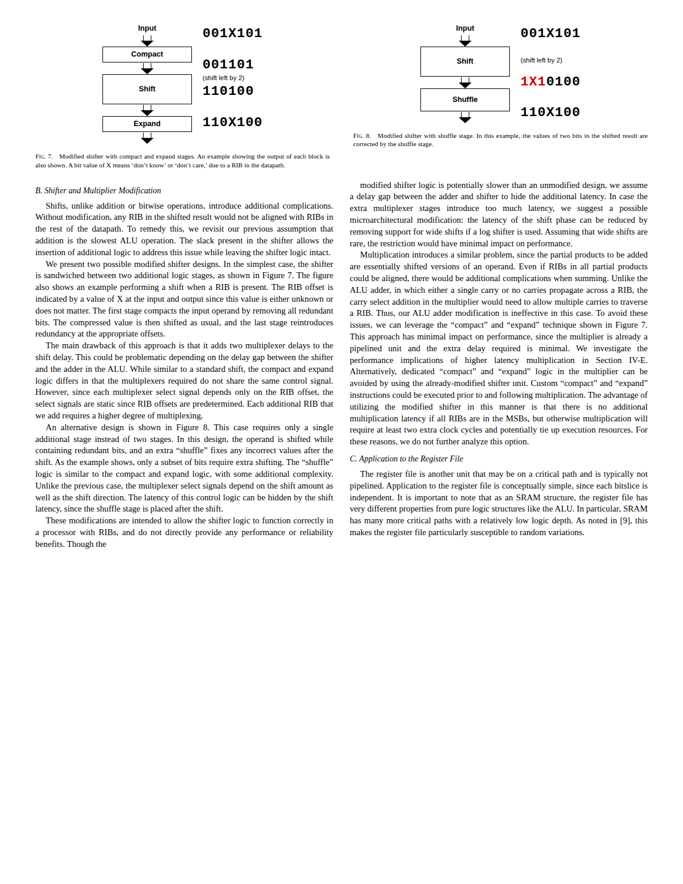Input
Compact
Shift
Expand
001X101
001101
(shift left by 2)
110100
110X100
Fig. 7. Modified shifter with compact and expand stages. An example showing the output of each block is also shown. A bit value of X means ‘don’t know’ or ‘don’t care,’ due to a RIB in the datapath.
Input
Shift
Shuffle
001X101
(shift left by 2)
1X10100
110X100
Fig. 8. Modified shifter with shuffle stage. In this example, the values of two bits in the shifted result are corrected by the shuffle stage.
B. Shifter and Multiplier Modification
Shifts, unlike addition or bitwise operations, introduce additional complications. Without modification, any RIB in the shifted result would not be aligned with RIBs in the rest of the datapath. To remedy this, we revisit our previous assumption that addition is the slowest ALU operation. The slack present in the shifter allows the insertion of additional logic to address this issue while leaving the shifter logic intact.
We present two possible modified shifter designs. In the simplest case, the shifter is sandwiched between two additional logic stages, as shown in Figure 7. The figure also shows an example performing a shift when a RIB is present. The RIB offset is indicated by a value of X at the input and output since this value is either unknown or does not matter. The first stage compacts the input operand by removing all redundant bits. The compressed value is then shifted as usual, and the last stage reintroduces redundancy at the appropriate offsets.
The main drawback of this approach is that it adds two multiplexer delays to the shift delay. This could be problematic depending on the delay gap between the shifter and the adder in the ALU. While similar to a standard shift, the compact and expand logic differs in that the multiplexers required do not share the same control signal. However, since each multiplexer select signal depends only on the RIB offset, the select signals are static since RIB offsets are predetermined. Each additional RIB that we add requires a higher degree of multiplexing.
An alternative design is shown in Figure 8. This case requires only a single additional stage instead of two stages. In this design, the operand is shifted while containing redundant bits, and an extra “shuffle” fixes any incorrect values after the shift. As the example shows, only a subset of bits require extra shifting. The “shuffle” logic is similar to the compact and expand logic, with some additional complexity. Unlike the previous case, the multiplexer select signals depend on the shift amount as well as the shift direction. The latency of this control logic can be hidden by the shift latency, since the shuffle stage is placed after the shift.
These modifications are intended to allow the shifter logic to function correctly in a processor with RIBs, and do not directly provide any performance or reliability benefits. Though the
modified shifter logic is potentially slower than an unmodified design, we assume a delay gap between the adder and shifter to hide the additional latency. In case the extra multiplexer stages introduce too much latency, we suggest a possible microarchitectural modification: the latency of the shift phase can be reduced by removing support for wide shifts if a log shifter is used. Assuming that wide shifts are rare, the restriction would have minimal impact on performance.
Multiplication introduces a similar problem, since the partial products to be added are essentially shifted versions of an operand. Even if RIBs in all partial products could be aligned, there would be additional complications when summing. Unlike the ALU adder, in which either a single carry or no carries propagate across a RIB, the carry select addition in the multiplier would need to allow multiple carries to traverse a RIB. Thus, our ALU adder modification is ineffective in this case. To avoid these issues, we can leverage the “compact” and “expand” technique shown in Figure 7. This approach has minimal impact on performance, since the multiplier is already a pipelined unit and the extra delay required is minimal. We investigate the performance implications of higher latency multiplication in Section IV-E. Alternatively, dedicated “compact” and “expand” logic in the multiplier can be avoided by using the already-modified shifter unit. Custom “compact” and “expand” instructions could be executed prior to and following multiplication. The advantage of utilizing the modified shifter in this manner is that there is no additional multiplication latency if all RIBs are in the MSBs, but otherwise multiplication will require at least two extra clock cycles and potentially tie up execution resources. For these reasons, we do not further analyze this option.
C. Application to the Register File
The register file is another unit that may be on a critical path and is typically not pipelined. Application to the register file is conceptually simple, since each bitslice is independent. It is important to note that as an SRAM structure, the register file has very different properties from pure logic structures like the ALU. In particular, SRAM has many more critical paths with a relatively low logic depth. As noted in [9], this makes the register file particularly susceptible to random variations.